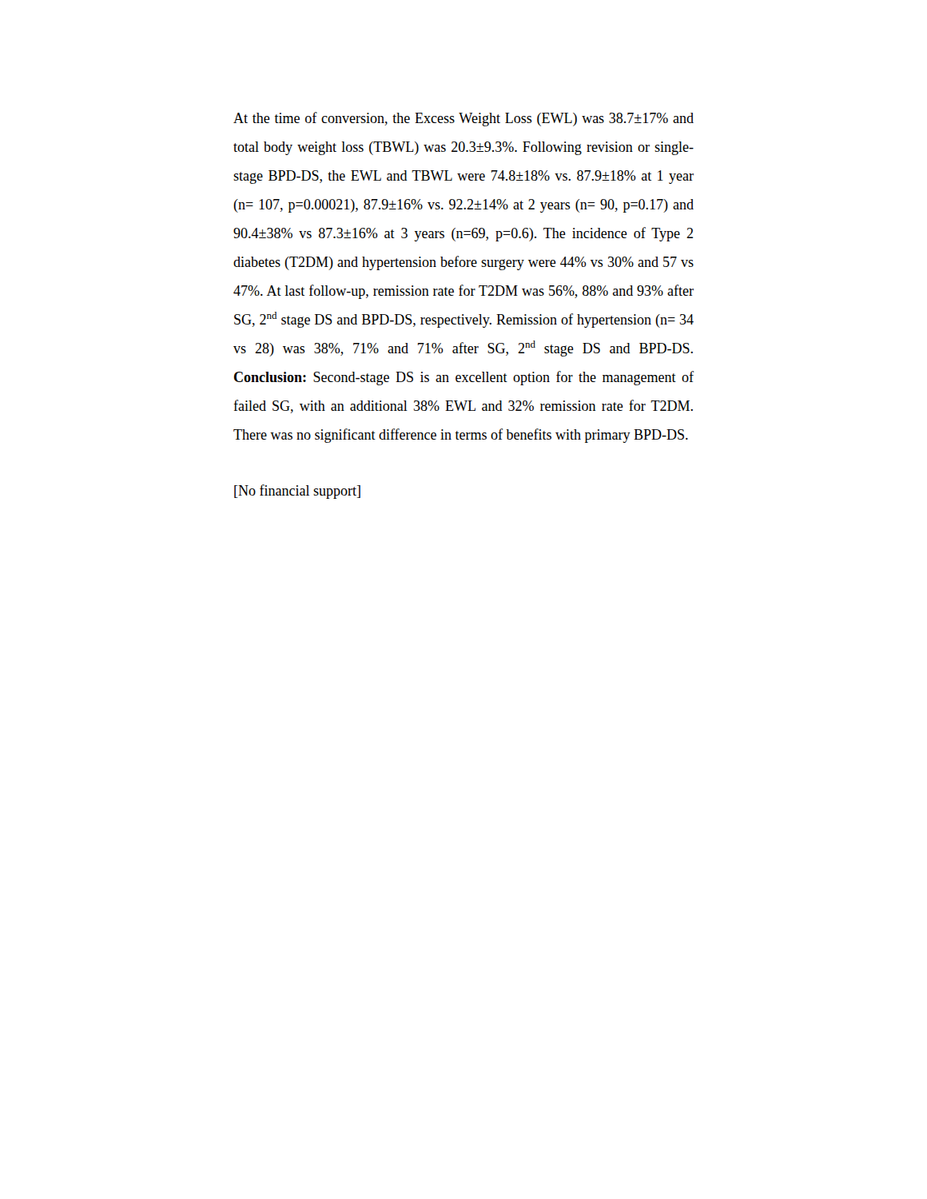At the time of conversion, the Excess Weight Loss (EWL) was 38.7±17% and total body weight loss (TBWL) was 20.3±9.3%. Following revision or single-stage BPD-DS, the EWL and TBWL were 74.8±18% vs. 87.9±18% at 1 year (n= 107, p=0.00021), 87.9±16% vs. 92.2±14% at 2 years (n= 90, p=0.17) and 90.4±38% vs 87.3±16% at 3 years (n=69, p=0.6). The incidence of Type 2 diabetes (T2DM) and hypertension before surgery were 44% vs 30% and 57 vs 47%. At last follow-up, remission rate for T2DM was 56%, 88% and 93% after SG, 2nd stage DS and BPD-DS, respectively. Remission of hypertension (n= 34 vs 28) was 38%, 71% and 71% after SG, 2nd stage DS and BPD-DS. Conclusion: Second-stage DS is an excellent option for the management of failed SG, with an additional 38% EWL and 32% remission rate for T2DM. There was no significant difference in terms of benefits with primary BPD-DS.
[No financial support]